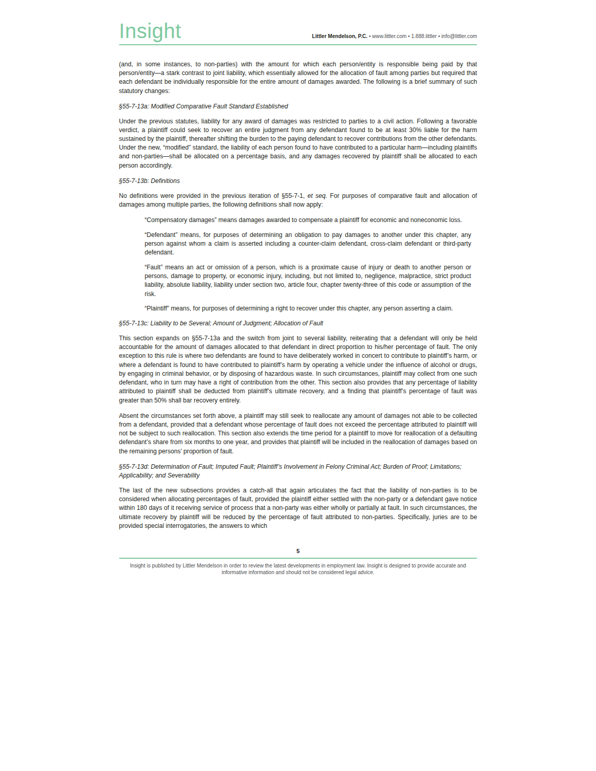Insight
Littler Mendelson, P.C. • www.littler.com • 1.888.littler • info@littler.com
(and, in some instances, to non-parties) with the amount for which each person/entity is responsible being paid by that person/entity—a stark contrast to joint liability, which essentially allowed for the allocation of fault among parties but required that each defendant be individually responsible for the entire amount of damages awarded. The following is a brief summary of such statutory changes:
§55-7-13a: Modified Comparative Fault Standard Established
Under the previous statutes, liability for any award of damages was restricted to parties to a civil action. Following a favorable verdict, a plaintiff could seek to recover an entire judgment from any defendant found to be at least 30% liable for the harm sustained by the plaintiff, thereafter shifting the burden to the paying defendant to recover contributions from the other defendants. Under the new, “modified” standard, the liability of each person found to have contributed to a particular harm—including plaintiffs and non-parties—shall be allocated on a percentage basis, and any damages recovered by plaintiff shall be allocated to each person accordingly.
§55-7-13b: Definitions
No definitions were provided in the previous iteration of §55-7-1, et seq. For purposes of comparative fault and allocation of damages among multiple parties, the following definitions shall now apply:
“Compensatory damages” means damages awarded to compensate a plaintiff for economic and noneconomic loss.
“Defendant” means, for purposes of determining an obligation to pay damages to another under this chapter, any person against whom a claim is asserted including a counter-claim defendant, cross-claim defendant or third-party defendant.
“Fault” means an act or omission of a person, which is a proximate cause of injury or death to another person or persons, damage to property, or economic injury, including, but not limited to, negligence, malpractice, strict product liability, absolute liability, liability under section two, article four, chapter twenty-three of this code or assumption of the risk.
“Plaintiff” means, for purposes of determining a right to recover under this chapter, any person asserting a claim.
§55-7-13c: Liability to be Several; Amount of Judgment; Allocation of Fault
This section expands on §55-7-13a and the switch from joint to several liability, reiterating that a defendant will only be held accountable for the amount of damages allocated to that defendant in direct proportion to his/her percentage of fault. The only exception to this rule is where two defendants are found to have deliberately worked in concert to contribute to plaintiff’s harm, or where a defendant is found to have contributed to plaintiff’s harm by operating a vehicle under the influence of alcohol or drugs, by engaging in criminal behavior, or by disposing of hazardous waste. In such circumstances, plaintiff may collect from one such defendant, who in turn may have a right of contribution from the other. This section also provides that any percentage of liability attributed to plaintiff shall be deducted from plaintiff’s ultimate recovery, and a finding that plaintiff’s percentage of fault was greater than 50% shall bar recovery entirely.
Absent the circumstances set forth above, a plaintiff may still seek to reallocate any amount of damages not able to be collected from a defendant, provided that a defendant whose percentage of fault does not exceed the percentage attributed to plaintiff will not be subject to such reallocation. This section also extends the time period for a plaintiff to move for reallocation of a defaulting defendant’s share from six months to one year, and provides that plaintiff will be included in the reallocation of damages based on the remaining persons’ proportion of fault.
§55-7-13d: Determination of Fault; Imputed Fault; Plaintiff’s Involvement in Felony Criminal Act; Burden of Proof; Limitations; Applicability; and Severability
The last of the new subsections provides a catch-all that again articulates the fact that the liability of non-parties is to be considered when allocating percentages of fault, provided the plaintiff either settled with the non-party or a defendant gave notice within 180 days of it receiving service of process that a non-party was either wholly or partially at fault. In such circumstances, the ultimate recovery by plaintiff will be reduced by the percentage of fault attributed to non-parties. Specifically, juries are to be provided special interrogatories, the answers to which
5
Insight is published by Littler Mendelson in order to review the latest developments in employment law. Insight is designed to provide accurate and informative information and should not be considered legal advice.